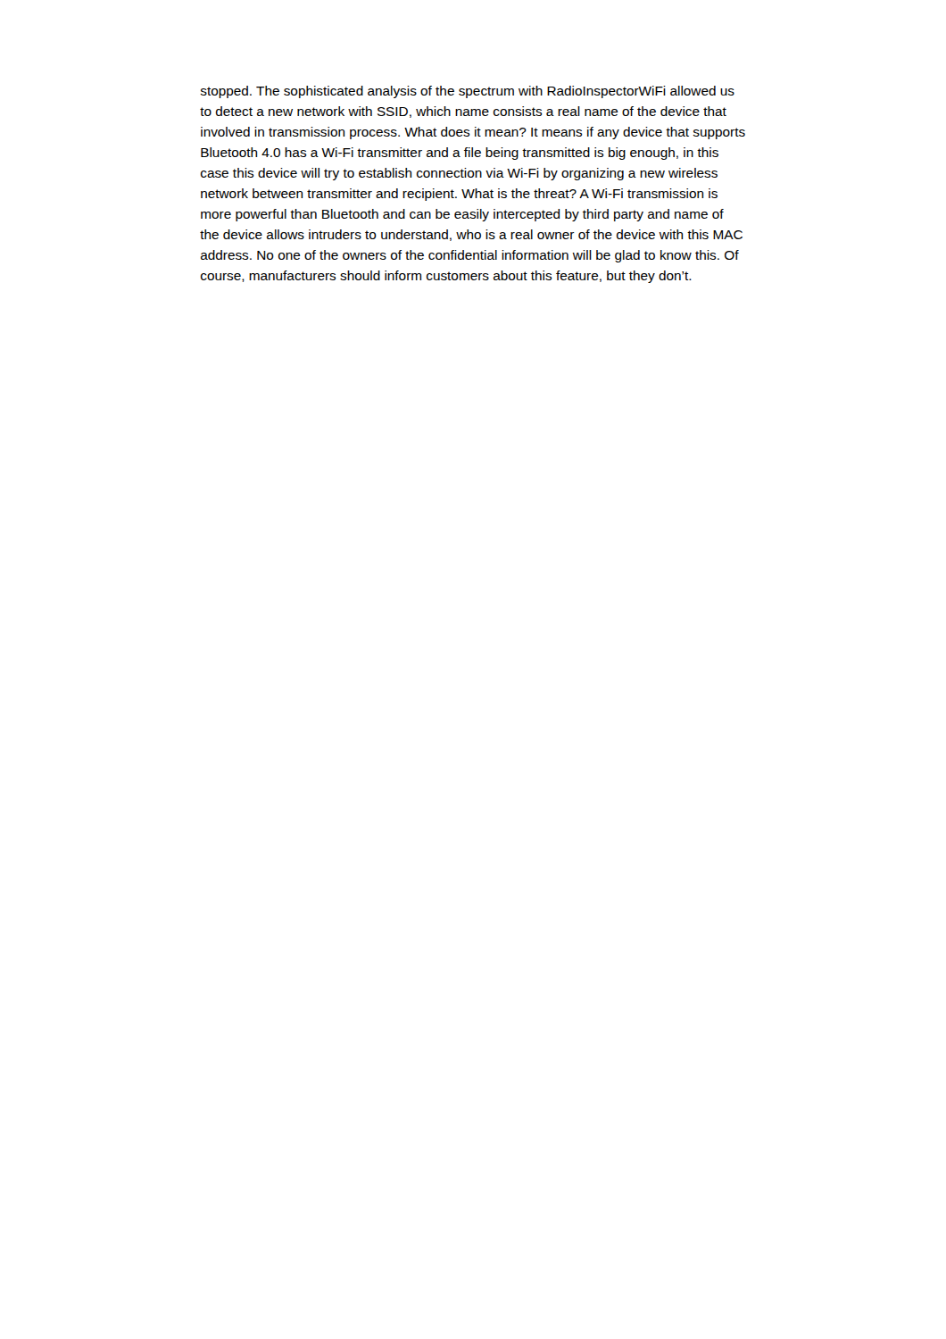stopped. The sophisticated analysis of the spectrum with RadioInspectorWiFi allowed us to detect a new network with SSID, which name consists a real name of the device that involved in transmission process. What does it mean? It means if any device that supports Bluetooth 4.0 has a Wi-Fi transmitter and a file being transmitted is big enough, in this case this device will try to establish connection via Wi-Fi by organizing a new wireless network between transmitter and recipient. What is the threat? A Wi-Fi transmission is more powerful than Bluetooth and can be easily intercepted by third party and name of the device allows intruders to understand, who is a real owner of the device with this MAC address. No one of the owners of the confidential information will be glad to know this. Of course, manufacturers should inform customers about this feature, but they don’t.